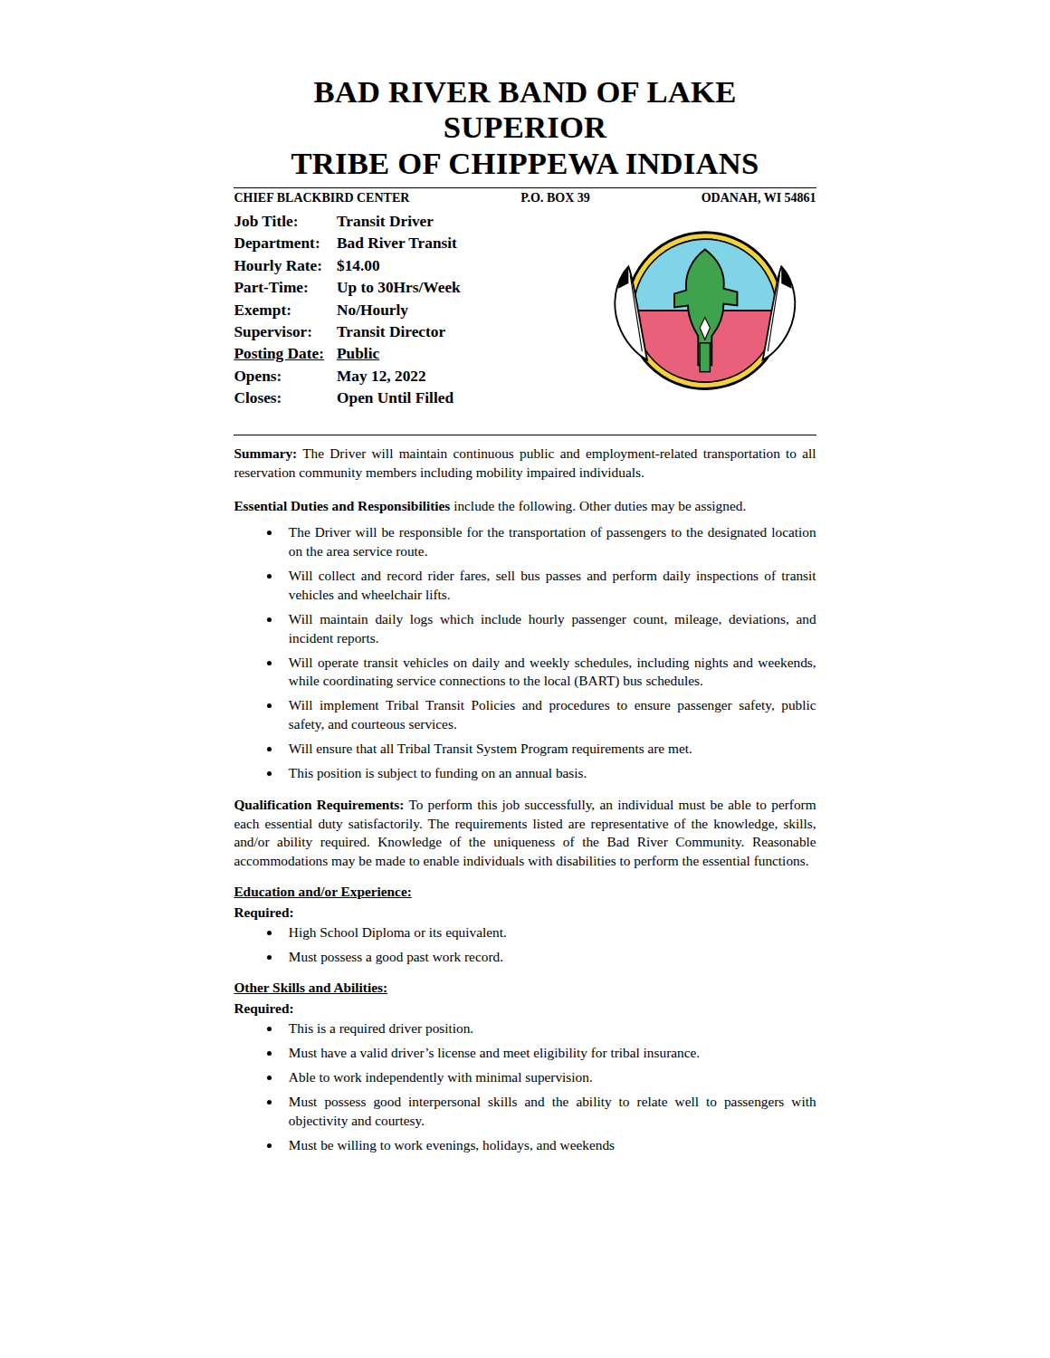BAD RIVER BAND OF LAKE SUPERIOR
TRIBE OF CHIPPEWA INDIANS
CHIEF BLACKBIRD CENTER P.O. BOX 39 ODANAH, WI 54861
| Job Title: | Transit Driver |
| Department: | Bad River Transit |
| Hourly Rate: | $14.00 |
| Part-Time: | Up to 30Hrs/Week |
| Exempt: | No/Hourly |
| Supervisor: | Transit Director |
| Posting Date: | Public |
| Opens: | May 12, 2022 |
| Closes: | Open Until Filled |
Summary: The Driver will maintain continuous public and employment-related transportation to all reservation community members including mobility impaired individuals.
Essential Duties and Responsibilities include the following. Other duties may be assigned.
The Driver will be responsible for the transportation of passengers to the designated location on the area service route.
Will collect and record rider fares, sell bus passes and perform daily inspections of transit vehicles and wheelchair lifts.
Will maintain daily logs which include hourly passenger count, mileage, deviations, and incident reports.
Will operate transit vehicles on daily and weekly schedules, including nights and weekends, while coordinating service connections to the local (BART) bus schedules.
Will implement Tribal Transit Policies and procedures to ensure passenger safety, public safety, and courteous services.
Will ensure that all Tribal Transit System Program requirements are met.
This position is subject to funding on an annual basis.
Qualification Requirements: To perform this job successfully, an individual must be able to perform each essential duty satisfactorily. The requirements listed are representative of the knowledge, skills, and/or ability required. Knowledge of the uniqueness of the Bad River Community. Reasonable accommodations may be made to enable individuals with disabilities to perform the essential functions.
Education and/or Experience:
Required:
High School Diploma or its equivalent.
Must possess a good past work record.
Other Skills and Abilities:
Required:
This is a required driver position.
Must have a valid driver’s license and meet eligibility for tribal insurance.
Able to work independently with minimal supervision.
Must possess good interpersonal skills and the ability to relate well to passengers with objectivity and courtesy.
Must be willing to work evenings, holidays, and weekends